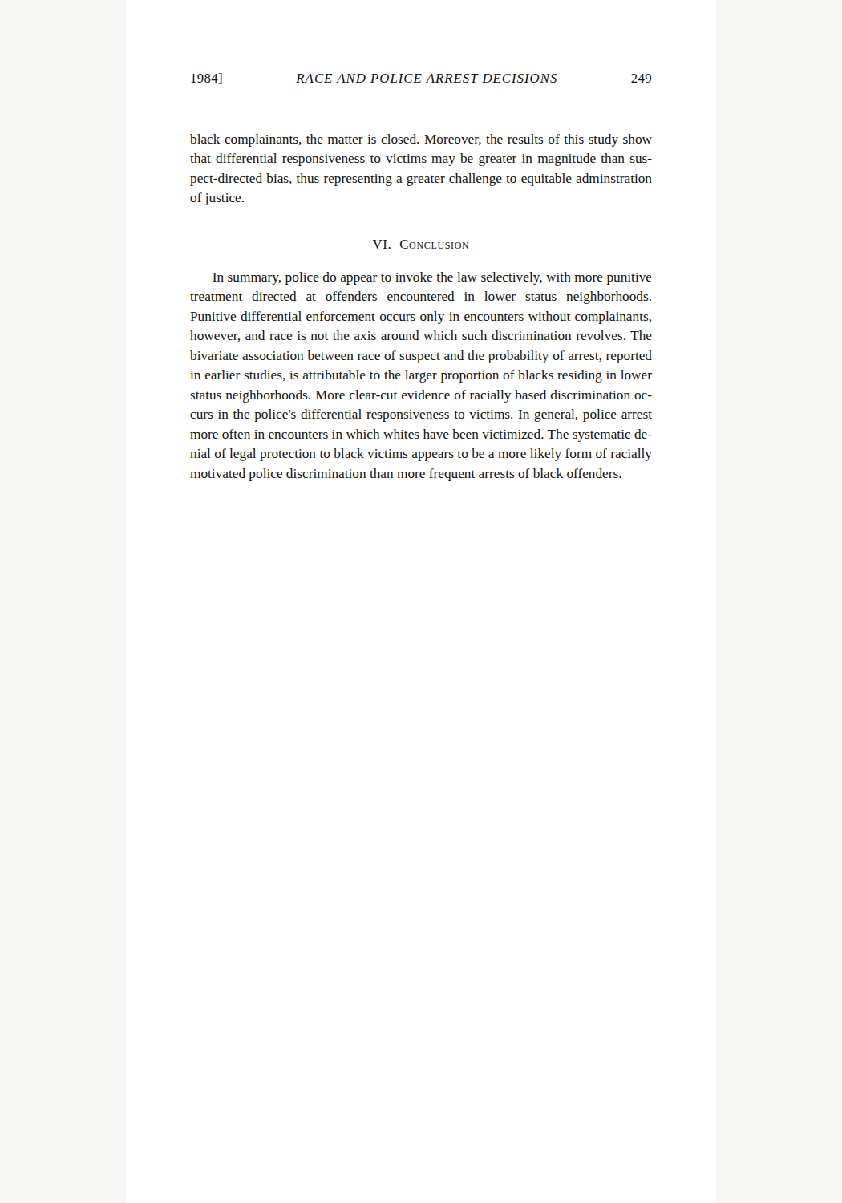1984] Race and Police Arrest Decisions 249
black complainants, the matter is closed. Moreover, the results of this study show that differential responsiveness to victims may be greater in magnitude than suspect-directed bias, thus representing a greater challenge to equitable adminstration of justice.
VI. Conclusion
In summary, police do appear to invoke the law selectively, with more punitive treatment directed at offenders encountered in lower status neighborhoods. Punitive differential enforcement occurs only in encounters without complainants, however, and race is not the axis around which such discrimination revolves. The bivariate association between race of suspect and the probability of arrest, reported in earlier studies, is attributable to the larger proportion of blacks residing in lower status neighborhoods. More clear-cut evidence of racially based discrimination occurs in the police's differential responsiveness to victims. In general, police arrest more often in encounters in which whites have been victimized. The systematic denial of legal protection to black victims appears to be a more likely form of racially motivated police discrimination than more frequent arrests of black offenders.